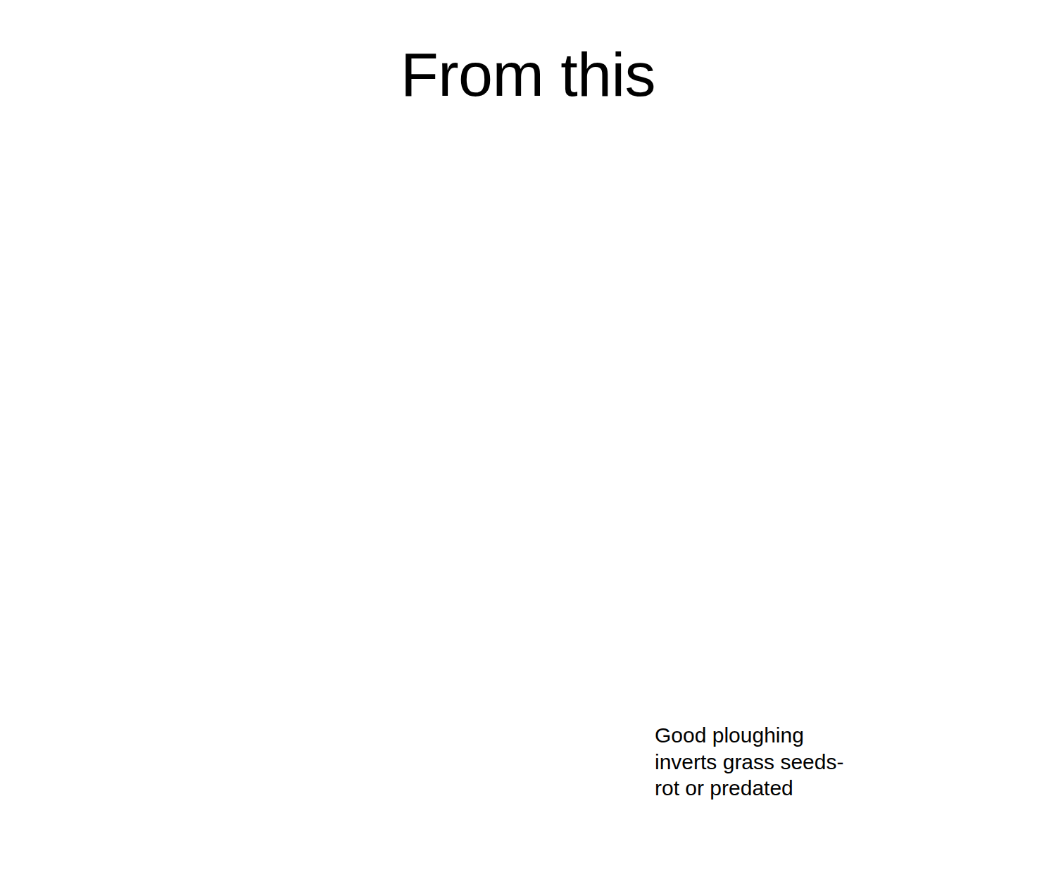From this
Good ploughing inverts grass seeds- rot or predated